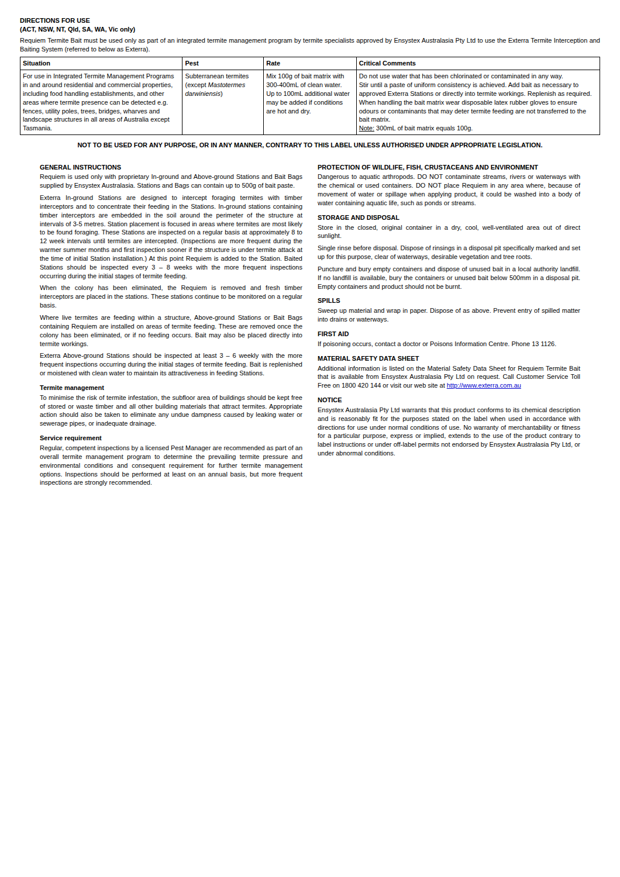DIRECTIONS FOR USE
(ACT, NSW, NT, Qld, SA, WA, Vic only)
Requiem Termite Bait must be used only as part of an integrated termite management program by termite specialists approved by Ensystex Australasia Pty Ltd to use the Exterra Termite Interception and Baiting System (referred to below as Exterra).
| Situation | Pest | Rate | Critical Comments |
| --- | --- | --- | --- |
| For use in Integrated Termite Management Programs in and around residential and commercial properties, including food handling establishments, and other areas where termite presence can be detected e.g. fences, utility poles, trees, bridges, wharves and landscape structures in all areas of Australia except Tasmania. | Subterranean termites (except Mastotermes darwiniensis ) | Mix 100g of bait matrix with 300-400mL of clean water. Up to 100mL additional water may be added if conditions are hot and dry. | Do not use water that has been chlorinated or contaminated in any way. Stir until a paste of uniform consistency is achieved. Add bait as necessary to approved Exterra Stations or directly into termite workings. Replenish as required. When handling the bait matrix wear disposable latex rubber gloves to ensure odours or contaminants that may deter termite feeding are not transferred to the bait matrix. Note: 300mL of bait matrix equals 100g. |
NOT TO BE USED FOR ANY PURPOSE, OR IN ANY MANNER, CONTRARY TO THIS LABEL UNLESS AUTHORISED UNDER APPROPRIATE LEGISLATION.
GENERAL INSTRUCTIONS
Requiem is used only with proprietary In-ground and Above-ground Stations and Bait Bags supplied by Ensystex Australasia. Stations and Bags can contain up to 500g of bait paste.
Exterra In-ground Stations are designed to intercept foraging termites with timber interceptors and to concentrate their feeding in the Stations. In-ground stations containing timber interceptors are embedded in the soil around the perimeter of the structure at intervals of 3-5 metres. Station placement is focused in areas where termites are most likely to be found foraging. These Stations are inspected on a regular basis at approximately 8 to 12 week intervals until termites are intercepted. (Inspections are more frequent during the warmer summer months and first inspection sooner if the structure is under termite attack at the time of initial Station installation.) At this point Requiem is added to the Station. Baited Stations should be inspected every 3 – 8 weeks with the more frequent inspections occurring during the initial stages of termite feeding.
When the colony has been eliminated, the Requiem is removed and fresh timber interceptors are placed in the stations. These stations continue to be monitored on a regular basis.
Where live termites are feeding within a structure, Above-ground Stations or Bait Bags containing Requiem are installed on areas of termite feeding. These are removed once the colony has been eliminated, or if no feeding occurs. Bait may also be placed directly into termite workings.
Exterra Above-ground Stations should be inspected at least 3 – 6 weekly with the more frequent inspections occurring during the initial stages of termite feeding. Bait is replenished or moistened with clean water to maintain its attractiveness in feeding Stations.
Termite management
To minimise the risk of termite infestation, the subfloor area of buildings should be kept free of stored or waste timber and all other building materials that attract termites. Appropriate action should also be taken to eliminate any undue dampness caused by leaking water or sewerage pipes, or inadequate drainage.
Service requirement
Regular, competent inspections by a licensed Pest Manager are recommended as part of an overall termite management program to determine the prevailing termite pressure and environmental conditions and consequent requirement for further termite management options. Inspections should be performed at least on an annual basis, but more frequent inspections are strongly recommended.
PROTECTION OF WILDLIFE, FISH, CRUSTACEANS AND ENVIRONMENT
Dangerous to aquatic arthropods. DO NOT contaminate streams, rivers or waterways with the chemical or used containers. DO NOT place Requiem in any area where, because of movement of water or spillage when applying product, it could be washed into a body of water containing aquatic life, such as ponds or streams.
STORAGE AND DISPOSAL
Store in the closed, original container in a dry, cool, well-ventilated area out of direct sunlight.
Single rinse before disposal. Dispose of rinsings in a disposal pit specifically marked and set up for this purpose, clear of waterways, desirable vegetation and tree roots.
Puncture and bury empty containers and dispose of unused bait in a local authority landfill. If no landfill is available, bury the containers or unused bait below 500mm in a disposal pit. Empty containers and product should not be burnt.
SPILLS
Sweep up material and wrap in paper. Dispose of as above. Prevent entry of spilled matter into drains or waterways.
FIRST AID
If poisoning occurs, contact a doctor or Poisons Information Centre. Phone 13 1126.
MATERIAL SAFETY DATA SHEET
Additional information is listed on the Material Safety Data Sheet for Requiem Termite Bait that is available from Ensystex Australasia Pty Ltd on request. Call Customer Service Toll Free on 1800 420 144 or visit our web site at http://www.exterra.com.au
NOTICE
Ensystex Australasia Pty Ltd warrants that this product conforms to its chemical description and is reasonably fit for the purposes stated on the label when used in accordance with directions for use under normal conditions of use. No warranty of merchantability or fitness for a particular purpose, express or implied, extends to the use of the product contrary to label instructions or under off-label permits not endorsed by Ensystex Australasia Pty Ltd, or under abnormal conditions.